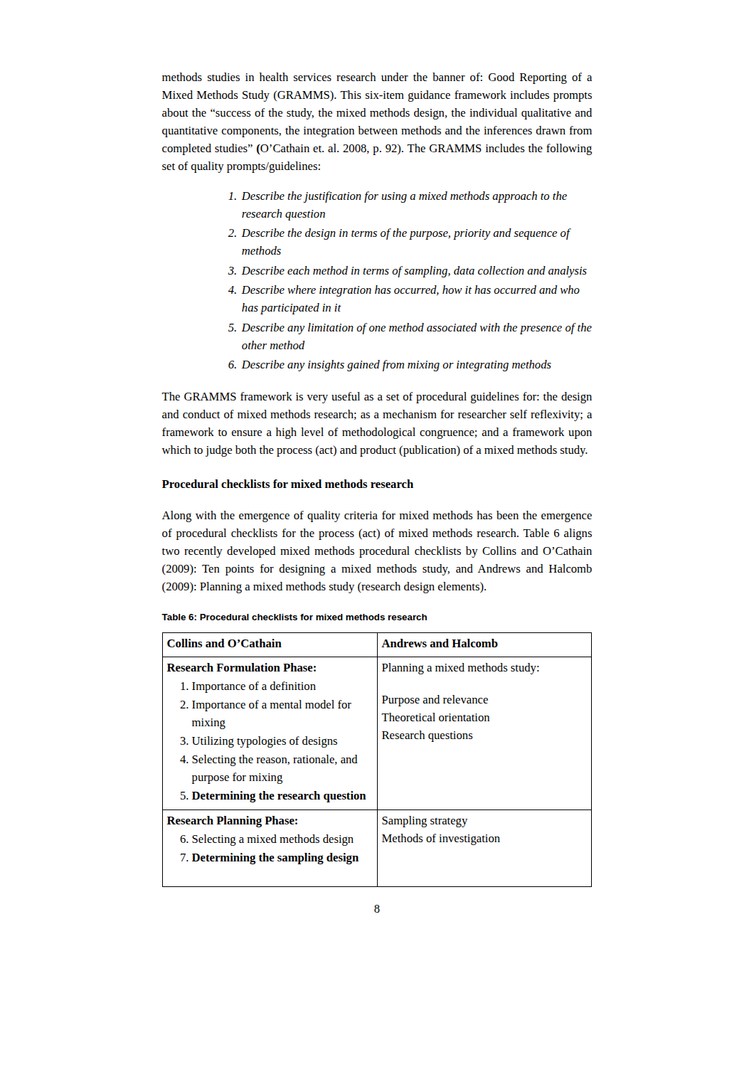methods studies in health services research under the banner of: Good Reporting of a Mixed Methods Study (GRAMMS). This six-item guidance framework includes prompts about the “success of the study, the mixed methods design, the individual qualitative and quantitative components, the integration between methods and the inferences drawn from completed studies” (O’Cathain et. al. 2008, p. 92). The GRAMMS includes the following set of quality prompts/guidelines:
Describe the justification for using a mixed methods approach to the research question
Describe the design in terms of the purpose, priority and sequence of methods
Describe each method in terms of sampling, data collection and analysis
Describe where integration has occurred, how it has occurred and who has participated in it
Describe any limitation of one method associated with the presence of the other method
Describe any insights gained from mixing or integrating methods
The GRAMMS framework is very useful as a set of procedural guidelines for: the design and conduct of mixed methods research; as a mechanism for researcher self reflexivity; a framework to ensure a high level of methodological congruence; and a framework upon which to judge both the process (act) and product (publication) of a mixed methods study.
Procedural checklists for mixed methods research
Along with the emergence of quality criteria for mixed methods has been the emergence of procedural checklists for the process (act) of mixed methods research. Table 6 aligns two recently developed mixed methods procedural checklists by Collins and O’Cathain (2009): Ten points for designing a mixed methods study, and Andrews and Halcomb (2009): Planning a mixed methods study (research design elements).
Table 6: Procedural checklists for mixed methods research
| Collins and O’Cathain | Andrews and Halcomb |
| --- | --- |
| Research Formulation Phase: Importance of a definition Importance of a mental model for mixing Utilizing typologies of designs Selecting the reason, rationale, and purpose for mixing Determining the research question | Planning a mixed methods study: Purpose and relevance Theoretical orientation Research questions |
| Research Planning Phase: Selecting a mixed methods design Determining the sampling design | Sampling strategy Methods of investigation |
8